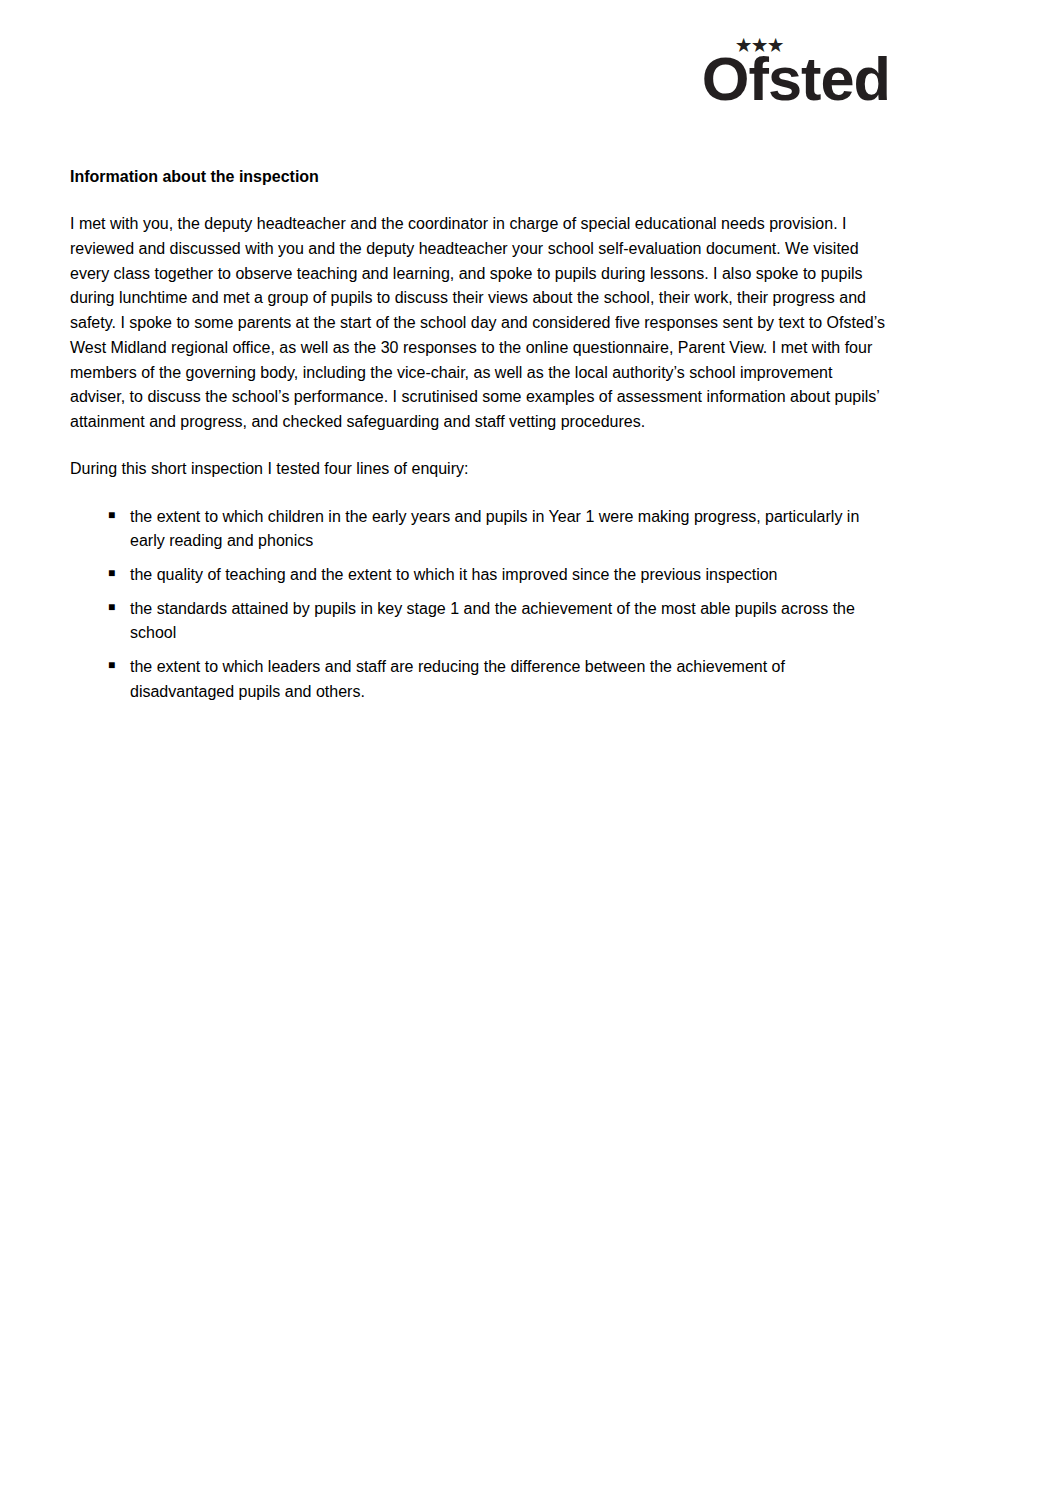★★★Ofsted
Information about the inspection
I met with you, the deputy headteacher and the coordinator in charge of special educational needs provision. I reviewed and discussed with you and the deputy headteacher your school self-evaluation document. We visited every class together to observe teaching and learning, and spoke to pupils during lessons. I also spoke to pupils during lunchtime and met a group of pupils to discuss their views about the school, their work, their progress and safety. I spoke to some parents at the start of the school day and considered five responses sent by text to Ofsted’s West Midland regional office, as well as the 30 responses to the online questionnaire, Parent View. I met with four members of the governing body, including the vice-chair, as well as the local authority’s school improvement adviser, to discuss the school’s performance. I scrutinised some examples of assessment information about pupils’ attainment and progress, and checked safeguarding and staff vetting procedures.
During this short inspection I tested four lines of enquiry:
the extent to which children in the early years and pupils in Year 1 were making progress, particularly in early reading and phonics
the quality of teaching and the extent to which it has improved since the previous inspection
the standards attained by pupils in key stage 1 and the achievement of the most able pupils across the school
the extent to which leaders and staff are reducing the difference between the achievement of disadvantaged pupils and others.